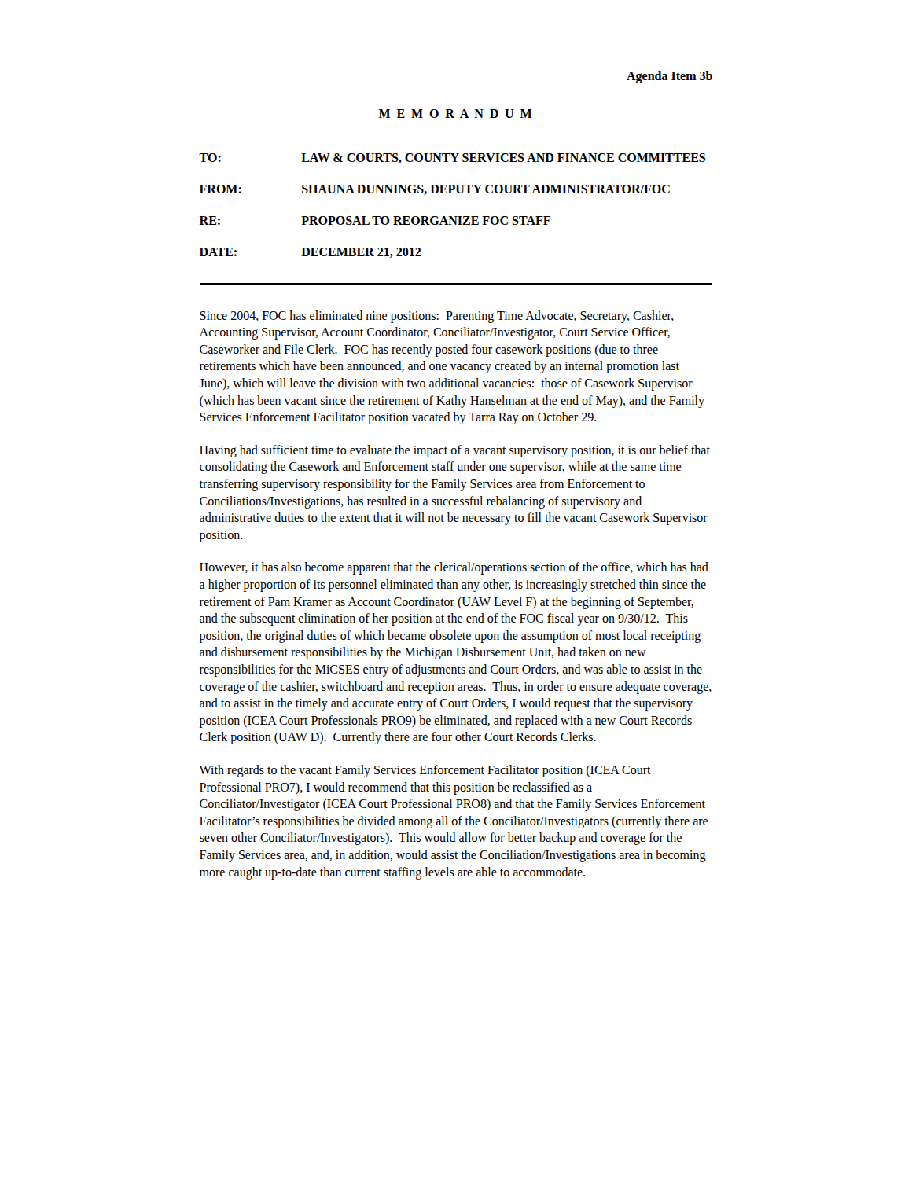Agenda Item 3b
M E M O R A N D U M
| TO: | LAW & COURTS, COUNTY SERVICES AND FINANCE COMMITTEES |
| FROM: | SHAUNA DUNNINGS, DEPUTY COURT ADMINISTRATOR/FOC |
| RE: | PROPOSAL TO REORGANIZE FOC STAFF |
| DATE: | DECEMBER 21, 2012 |
Since 2004, FOC has eliminated nine positions: Parenting Time Advocate, Secretary, Cashier, Accounting Supervisor, Account Coordinator, Conciliator/Investigator, Court Service Officer, Caseworker and File Clerk. FOC has recently posted four casework positions (due to three retirements which have been announced, and one vacancy created by an internal promotion last June), which will leave the division with two additional vacancies: those of Casework Supervisor (which has been vacant since the retirement of Kathy Hanselman at the end of May), and the Family Services Enforcement Facilitator position vacated by Tarra Ray on October 29.
Having had sufficient time to evaluate the impact of a vacant supervisory position, it is our belief that consolidating the Casework and Enforcement staff under one supervisor, while at the same time transferring supervisory responsibility for the Family Services area from Enforcement to Conciliations/Investigations, has resulted in a successful rebalancing of supervisory and administrative duties to the extent that it will not be necessary to fill the vacant Casework Supervisor position.
However, it has also become apparent that the clerical/operations section of the office, which has had a higher proportion of its personnel eliminated than any other, is increasingly stretched thin since the retirement of Pam Kramer as Account Coordinator (UAW Level F) at the beginning of September, and the subsequent elimination of her position at the end of the FOC fiscal year on 9/30/12. This position, the original duties of which became obsolete upon the assumption of most local receipting and disbursement responsibilities by the Michigan Disbursement Unit, had taken on new responsibilities for the MiCSES entry of adjustments and Court Orders, and was able to assist in the coverage of the cashier, switchboard and reception areas. Thus, in order to ensure adequate coverage, and to assist in the timely and accurate entry of Court Orders, I would request that the supervisory position (ICEA Court Professionals PRO9) be eliminated, and replaced with a new Court Records Clerk position (UAW D). Currently there are four other Court Records Clerks.
With regards to the vacant Family Services Enforcement Facilitator position (ICEA Court Professional PRO7), I would recommend that this position be reclassified as a Conciliator/Investigator (ICEA Court Professional PRO8) and that the Family Services Enforcement Facilitator’s responsibilities be divided among all of the Conciliator/Investigators (currently there are seven other Conciliator/Investigators). This would allow for better backup and coverage for the Family Services area, and, in addition, would assist the Conciliation/Investigations area in becoming more caught up-to-date than current staffing levels are able to accommodate.